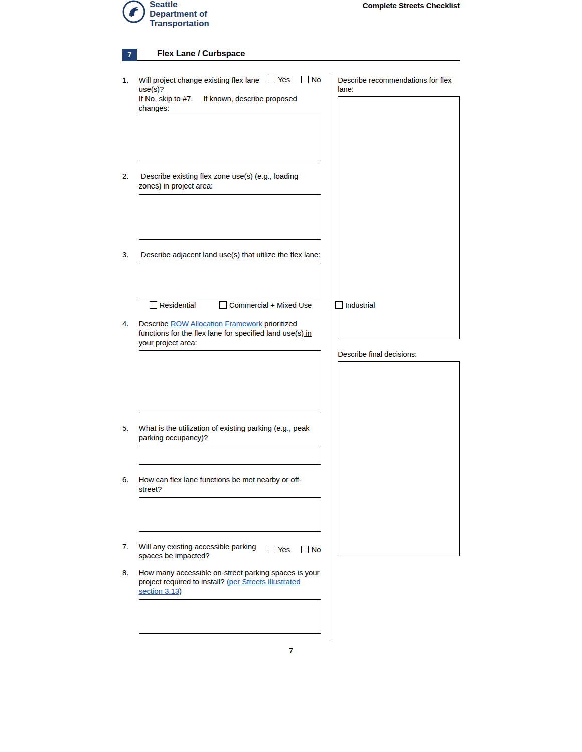Seattle
Department of
Transportation
Complete Streets Checklist
7
Flex Lane / Curbspace
1. Yes No Will project change existing flex lane use(s)?
If No, skip to #7. If known, describe proposed changes:
2. Describe existing flex zone use(s) (e.g., loading zones) in project area:
3. Describe adjacent land use(s) that utilize the flex lane:
Residential Commercial + Mixed Use Industrial
4. Describe ROW Allocation Framework prioritized functions for the flex lane for specified land use(s) in your project area:
5. What is the utilization of existing parking (e.g., peak parking occupancy)?
6. How can flex lane functions be met nearby or off-street?
7. Yes No Will any existing accessible parking spaces be impacted?
8. How many accessible on-street parking spaces is your project required to install? (per Streets Illustrated section 3.13)
Describe recommendations for flex lane:
Describe final decisions:
7